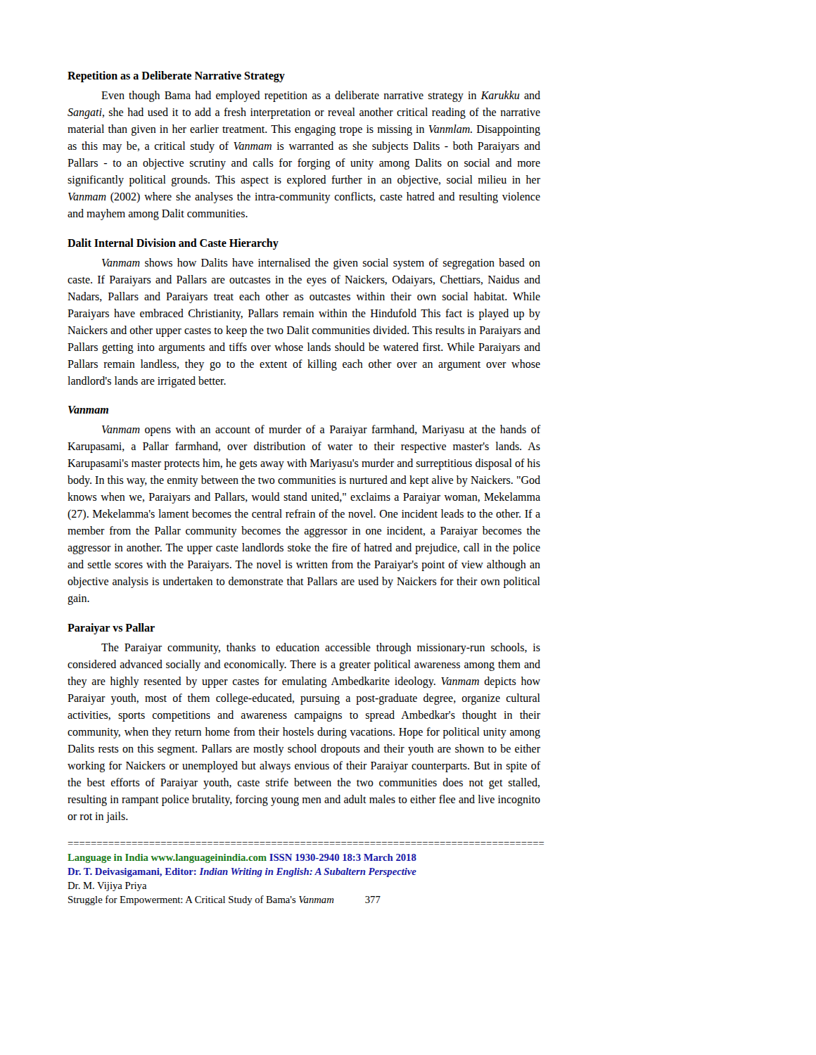Repetition as a Deliberate Narrative Strategy
Even though Bama had employed repetition as a deliberate narrative strategy in Karukku and Sangati, she had used it to add a fresh interpretation or reveal another critical reading of the narrative material than given in her earlier treatment. This engaging trope is missing in Vanmlam. Disappointing as this may be, a critical study of Vanmam is warranted as she subjects Dalits - both Paraiyars and Pallars - to an objective scrutiny and calls for forging of unity among Dalits on social and more significantly political grounds. This aspect is explored further in an objective, social milieu in her Vanmam (2002) where she analyses the intra-community conflicts, caste hatred and resulting violence and mayhem among Dalit communities.
Dalit Internal Division and Caste Hierarchy
Vanmam shows how Dalits have internalised the given social system of segregation based on caste. If Paraiyars and Pallars are outcastes in the eyes of Naickers, Odaiyars, Chettiars, Naidus and Nadars, Pallars and Paraiyars treat each other as outcastes within their own social habitat. While Paraiyars have embraced Christianity, Pallars remain within the Hindufold This fact is played up by Naickers and other upper castes to keep the two Dalit communities divided. This results in Paraiyars and Pallars getting into arguments and tiffs over whose lands should be watered first. While Paraiyars and Pallars remain landless, they go to the extent of killing each other over an argument over whose landlord's lands are irrigated better.
Vanmam
Vanmam opens with an account of murder of a Paraiyar farmhand, Mariyasu at the hands of Karupasami, a Pallar farmhand, over distribution of water to their respective master's lands. As Karupasami's master protects him, he gets away with Mariyasu's murder and surreptitious disposal of his body. In this way, the enmity between the two communities is nurtured and kept alive by Naickers. "God knows when we, Paraiyars and Pallars, would stand united," exclaims a Paraiyar woman, Mekelamma (27). Mekelamma's lament becomes the central refrain of the novel. One incident leads to the other. If a member from the Pallar community becomes the aggressor in one incident, a Paraiyar becomes the aggressor in another. The upper caste landlords stoke the fire of hatred and prejudice, call in the police and settle scores with the Paraiyars. The novel is written from the Paraiyar's point of view although an objective analysis is undertaken to demonstrate that Pallars are used by Naickers for their own political gain.
Paraiyar vs Pallar
The Paraiyar community, thanks to education accessible through missionary-run schools, is considered advanced socially and economically. There is a greater political awareness among them and they are highly resented by upper castes for emulating Ambedkarite ideology. Vanmam depicts how Paraiyar youth, most of them college-educated, pursuing a post-graduate degree, organize cultural activities, sports competitions and awareness campaigns to spread Ambedkar's thought in their community, when they return home from their hostels during vacations. Hope for political unity among Dalits rests on this segment. Pallars are mostly school dropouts and their youth are shown to be either working for Naickers or unemployed but always envious of their Paraiyar counterparts. But in spite of the best efforts of Paraiyar youth, caste strife between the two communities does not get stalled, resulting in rampant police brutality, forcing young men and adult males to either flee and live incognito or rot in jails.
==================================================================================
Language in India www.languageinindia.com ISSN 1930-2940 18:3 March 2018
Dr. T. Deivasigamani, Editor: Indian Writing in English: A Subaltern Perspective
Dr. M. Vijiya Priya
Struggle for Empowerment: A Critical Study of Bama's Vanmam 377